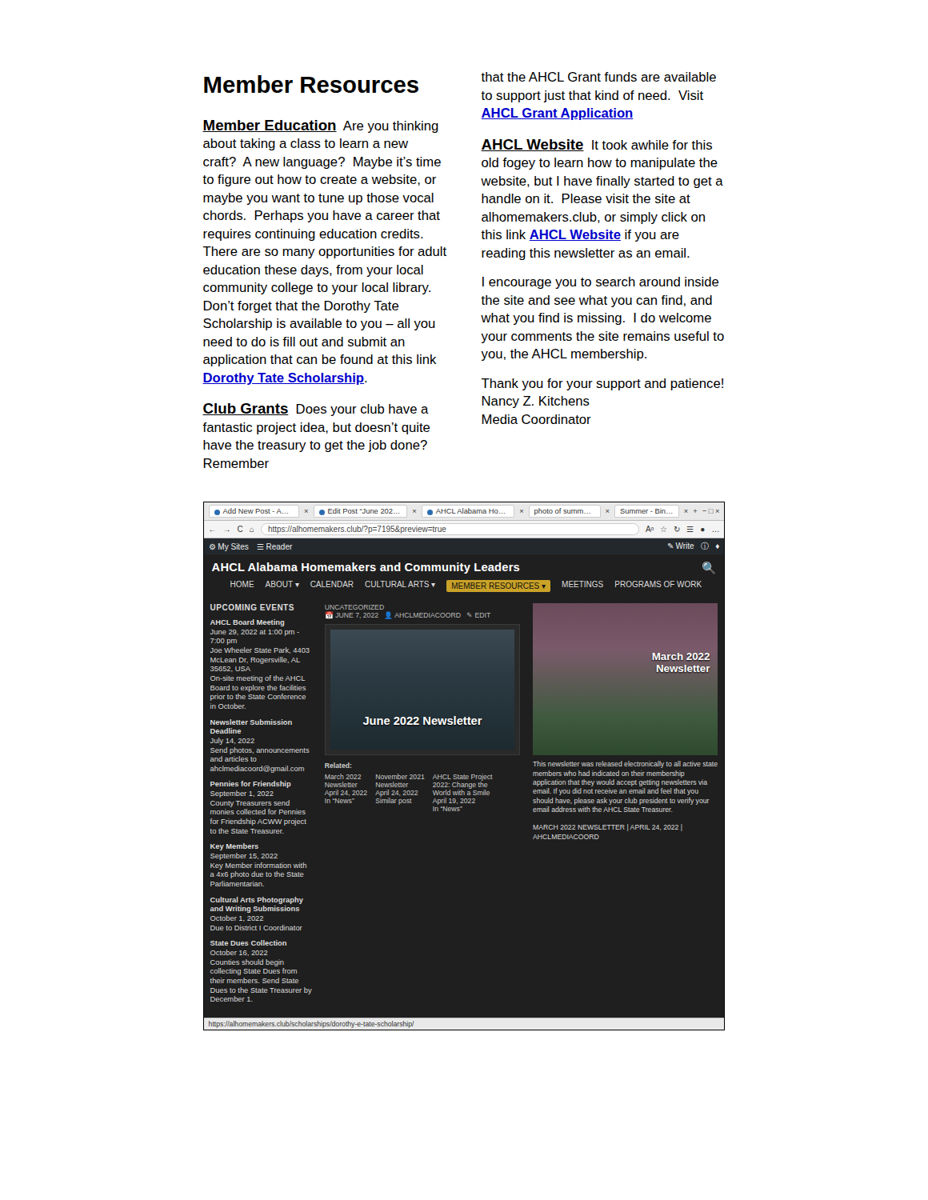Member Resources
Member Education Are you thinking about taking a class to learn a new craft? A new language? Maybe it’s time to figure out how to create a website, or maybe you want to tune up those vocal chords. Perhaps you have a career that requires continuing education credits. There are so many opportunities for adult education these days, from your local community college to your local library. Don’t forget that the Dorothy Tate Scholarship is available to you – all you need to do is fill out and submit an application that can be found at this link Dorothy Tate Scholarship.
Club Grants Does your club have a fantastic project idea, but doesn’t quite have the treasury to get the job done? Remember
that the AHCL Grant funds are available to support just that kind of need. Visit AHCL Grant Application
AHCL Website It took awhile for this old fogey to learn how to manipulate the website, but I have finally started to get a handle on it. Please visit the site at alhomemakers.club, or simply click on this link AHCL Website if you are reading this newsletter as an email.
I encourage you to search around inside the site and see what you can find, and what you find is missing. I do welcome your comments the site remains useful to you, the AHCL membership.
Thank you for your support and patience!
Nancy Z. Kitchens
Media Coordinator
Add New Post - AHCL Alabama × Edit Post “June 2022 Newsletter” × AHCL Alabama Homemakers an × photo of summer - Search × Summer - Bing images × + − □ ×
←→C⌂ https://alhomemakers.club/?p=7195&preview=true Aᵒ☆↻☰●…
⚙ My Sites ☰ Reader ✎ Write ⓘ ♦
AHCL Alabama Homemakers and Community Leaders 🔍
HOME ABOUT ▾ CALENDAR CULTURAL ARTS ▾ MEMBER RESOURCES ▾ MEETINGS PROGRAMS OF WORK
UPCOMING EVENTS
AHCL Board Meeting June 29, 2022 at 1:00 pm - 7:00 pm
Joe Wheeler State Park, 4403 McLean Dr, Rogersville, AL 35652, USA
On-site meeting of the AHCL Board to explore the facilities prior to the State Conference in October.
Newsletter Submission Deadline July 14, 2022
Send photos, announcements and articles to ahclmediacoord@gmail.com
Pennies for Friendship September 1, 2022
County Treasurers send monies collected for Pennies for Friendship ACWW project to the State Treasurer.
Key Members September 15, 2022
Key Member information with a 4x6 photo due to the State Parliamentarian.
Cultural Arts Photography and Writing Submissions October 1, 2022
Due to District I Coordinator
State Dues Collection October 16, 2022
Counties should begin collecting State Dues from their members. Send State Dues to the State Treasurer by December 1.
UNCATEGORIZED
📅 JUNE 7, 2022 👤 AHCLMEDIACOORD ✎ EDIT
June 2022 Newsletter
Related:
March 2022
Newsletter
April 24, 2022
In “News”
November 2021
Newsletter
April 24, 2022
Similar post
AHCL State Project
2022: Change the
World with a Smile
April 19, 2022
In “News”
March 2022
Newsletter
This newsletter was released electronically to all active state members who had indicated on their membership application that they would accept getting newsletters via email. If you did not receive an email and feel that you should have, please ask your club president to verify your email address with the AHCL State Treasurer.
MARCH 2022 NEWSLETTER | APRIL 24, 2022 | AHCLMEDIACOORD
https://alhomemakers.club/scholarships/dorothy-e-tate-scholarship/